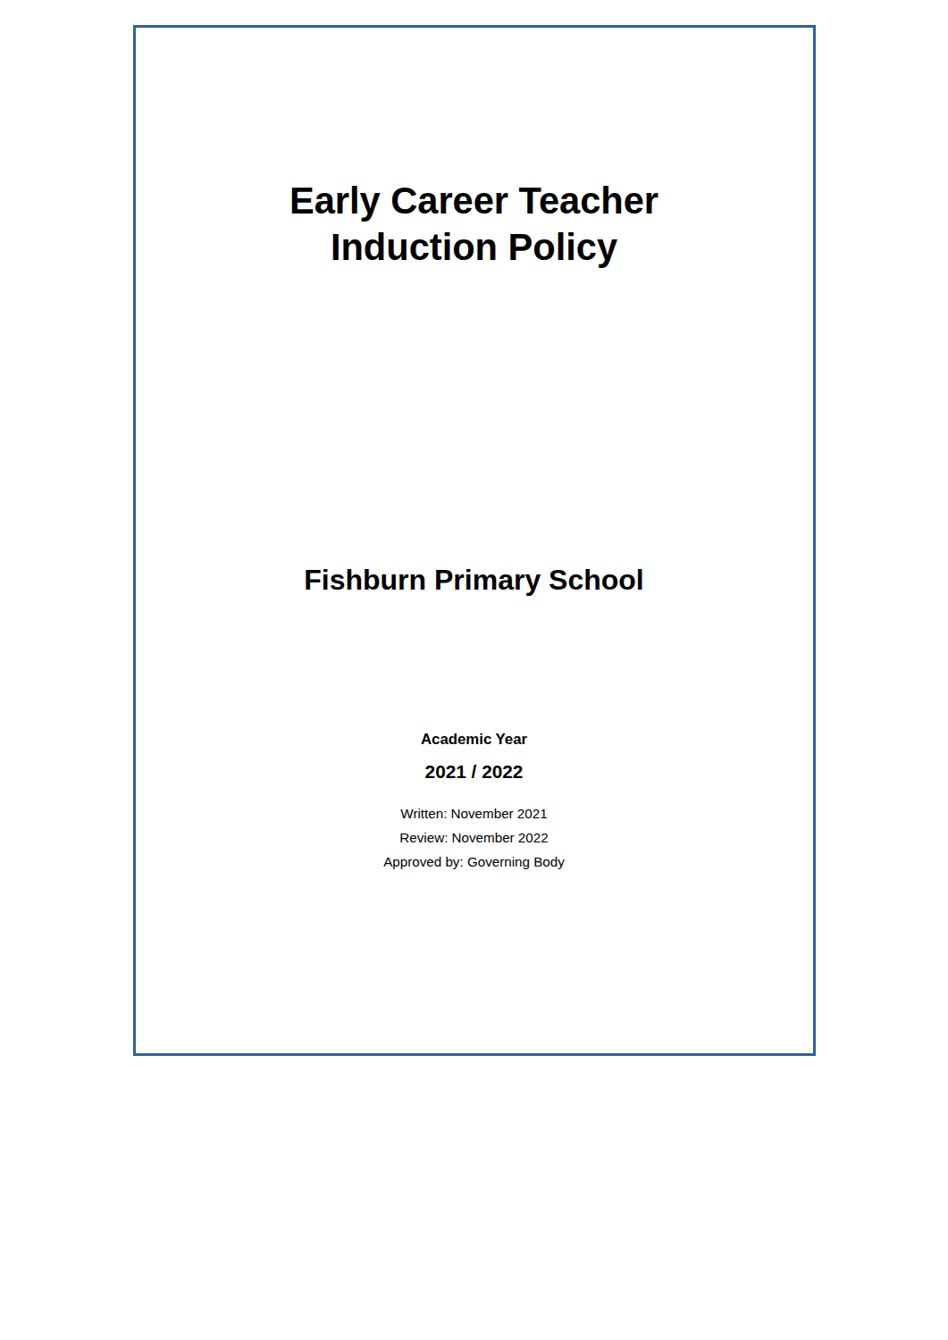Early Career Teacher Induction Policy
Fishburn Primary School
Academic Year
2021 / 2022
Written: November 2021
Review: November 2022
Approved by: Governing Body